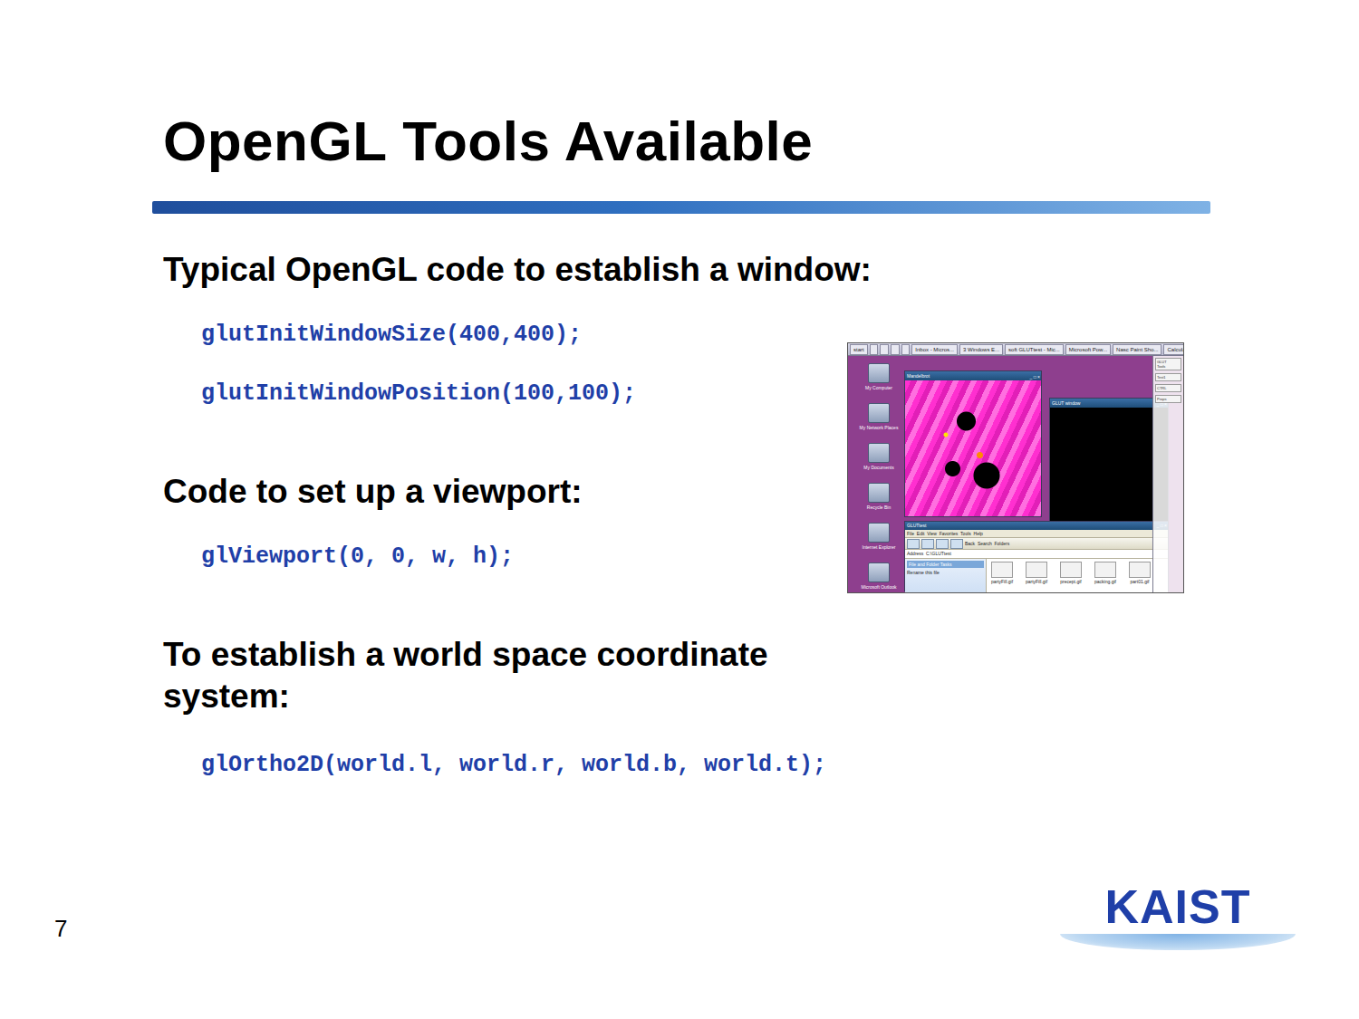OpenGL Tools Available
Typical OpenGL code to establish a window:
glutInitWindowSize(400,400);
glutInitWindowPosition(100,100);
Code to set up a viewport:
glViewport(0, 0, w, h);
To establish a world space coordinate system:
glOrtho2D(world.l, world.r, world.b, world.t);
start Inbox - Micros... 3 Windows E... soft GLUTtest - Mic... Microsoft Pow... Nasc Paint Sho... Calculator
My Computer
My Network Places
My Documents
Recycle Bin
Internet Explorer
Microsoft Outlook
Mandelbrot_ □ ×
GLUT window_ □ ×
GLUTtest_ □ ×
File Edit View Favorites Tools Help
Back Search Folders
Address C:\GLUTtest
File and Folder Tasks
Rename this file
partyFill.gif
partyFill.gif
precept.gif
packing.gif
part01.gif
GLUT
Tools
Test1
CTRL
Props
7
KAIST